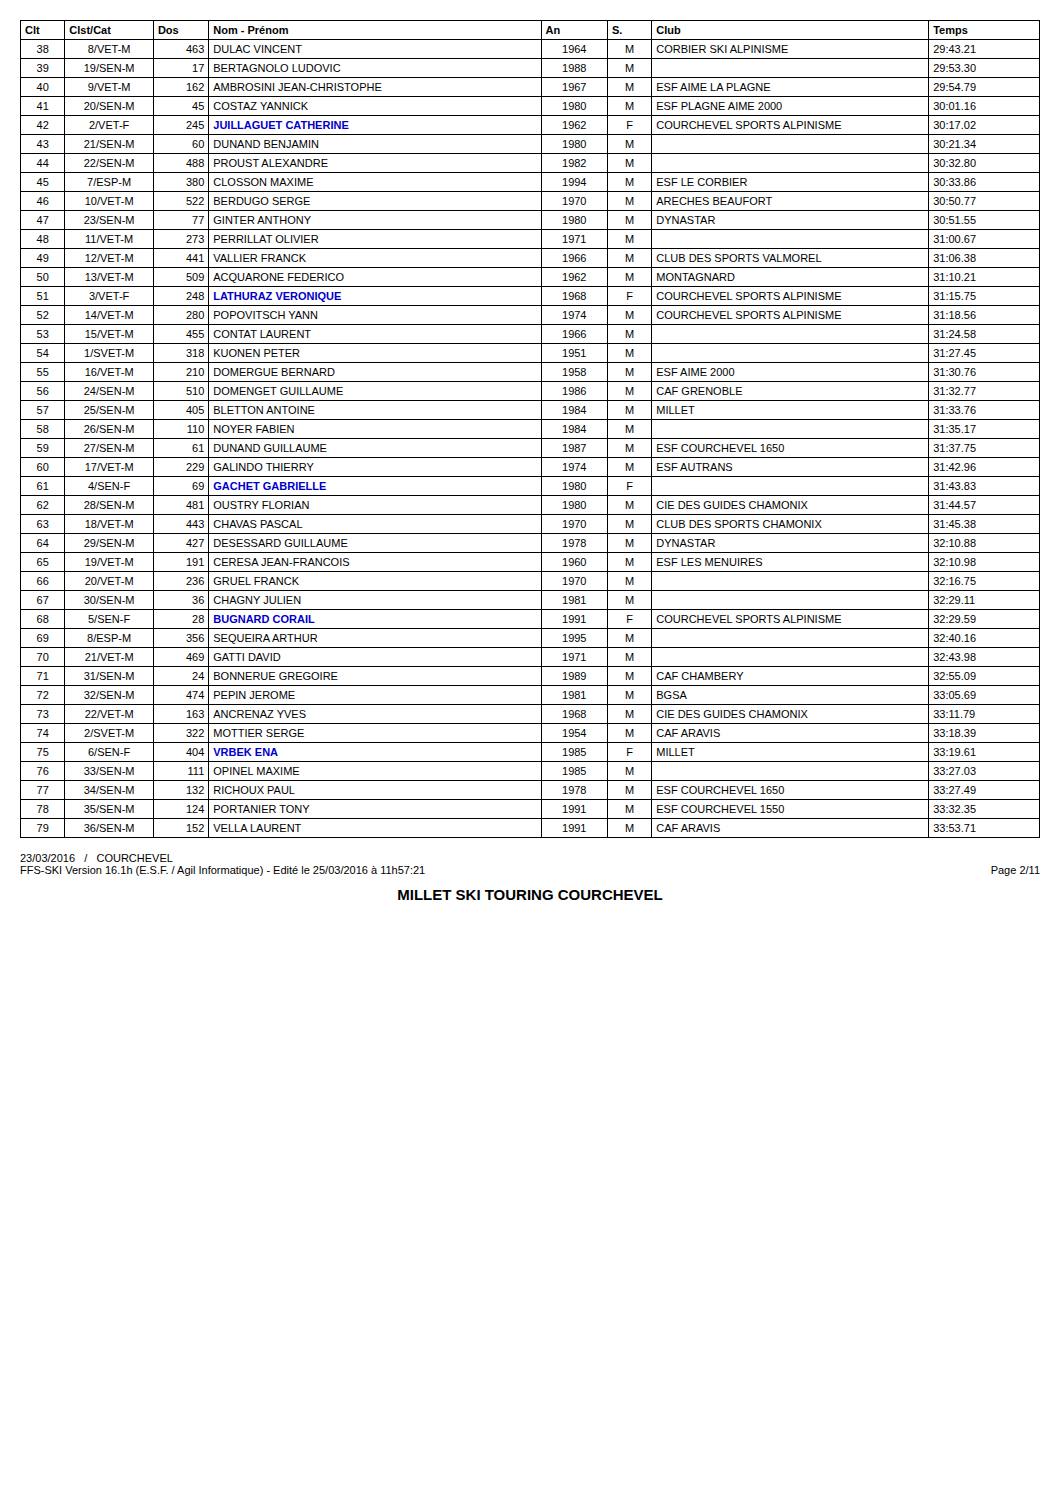| Clt | Clst/Cat | Dos | Nom - Prénom | An | S. | Club | Temps |
| --- | --- | --- | --- | --- | --- | --- | --- |
| 38 | 8/VET-M | 463 | DULAC VINCENT | 1964 | M | CORBIER SKI ALPINISME | 29:43.21 |
| 39 | 19/SEN-M | 17 | BERTAGNOLO LUDOVIC | 1988 | M | | 29:53.30 |
| 40 | 9/VET-M | 162 | AMBROSINI JEAN-CHRISTOPHE | 1967 | M | ESF AIME LA PLAGNE | 29:54.79 |
| 41 | 20/SEN-M | 45 | COSTAZ YANNICK | 1980 | M | ESF PLAGNE AIME 2000 | 30:01.16 |
| 42 | 2/VET-F | 245 | JUILLAGUET CATHERINE | 1962 | F | COURCHEVEL SPORTS ALPINISME | 30:17.02 |
| 43 | 21/SEN-M | 60 | DUNAND BENJAMIN | 1980 | M | | 30:21.34 |
| 44 | 22/SEN-M | 488 | PROUST ALEXANDRE | 1982 | M | | 30:32.80 |
| 45 | 7/ESP-M | 380 | CLOSSON MAXIME | 1994 | M | ESF LE CORBIER | 30:33.86 |
| 46 | 10/VET-M | 522 | BERDUGO SERGE | 1970 | M | ARECHES BEAUFORT | 30:50.77 |
| 47 | 23/SEN-M | 77 | GINTER ANTHONY | 1980 | M | DYNASTAR | 30:51.55 |
| 48 | 11/VET-M | 273 | PERRILLAT OLIVIER | 1971 | M | | 31:00.67 |
| 49 | 12/VET-M | 441 | VALLIER FRANCK | 1966 | M | CLUB DES SPORTS VALMOREL | 31:06.38 |
| 50 | 13/VET-M | 509 | ACQUARONE FEDERICO | 1962 | M | MONTAGNARD | 31:10.21 |
| 51 | 3/VET-F | 248 | LATHURAZ VERONIQUE | 1968 | F | COURCHEVEL SPORTS ALPINISME | 31:15.75 |
| 52 | 14/VET-M | 280 | POPOVITSCH YANN | 1974 | M | COURCHEVEL SPORTS ALPINISME | 31:18.56 |
| 53 | 15/VET-M | 455 | CONTAT LAURENT | 1966 | M | | 31:24.58 |
| 54 | 1/SVET-M | 318 | KUONEN PETER | 1951 | M | | 31:27.45 |
| 55 | 16/VET-M | 210 | DOMERGUE BERNARD | 1958 | M | ESF AIME 2000 | 31:30.76 |
| 56 | 24/SEN-M | 510 | DOMENGET GUILLAUME | 1986 | M | CAF GRENOBLE | 31:32.77 |
| 57 | 25/SEN-M | 405 | BLETTON ANTOINE | 1984 | M | MILLET | 31:33.76 |
| 58 | 26/SEN-M | 110 | NOYER FABIEN | 1984 | M | | 31:35.17 |
| 59 | 27/SEN-M | 61 | DUNAND GUILLAUME | 1987 | M | ESF COURCHEVEL 1650 | 31:37.75 |
| 60 | 17/VET-M | 229 | GALINDO THIERRY | 1974 | M | ESF AUTRANS | 31:42.96 |
| 61 | 4/SEN-F | 69 | GACHET GABRIELLE | 1980 | F | | 31:43.83 |
| 62 | 28/SEN-M | 481 | OUSTRY FLORIAN | 1980 | M | CIE DES GUIDES CHAMONIX | 31:44.57 |
| 63 | 18/VET-M | 443 | CHAVAS PASCAL | 1970 | M | CLUB DES SPORTS CHAMONIX | 31:45.38 |
| 64 | 29/SEN-M | 427 | DESESSARD GUILLAUME | 1978 | M | DYNASTAR | 32:10.88 |
| 65 | 19/VET-M | 191 | CERESA JEAN-FRANCOIS | 1960 | M | ESF LES MENUIRES | 32:10.98 |
| 66 | 20/VET-M | 236 | GRUEL FRANCK | 1970 | M | | 32:16.75 |
| 67 | 30/SEN-M | 36 | CHAGNY JULIEN | 1981 | M | | 32:29.11 |
| 68 | 5/SEN-F | 28 | BUGNARD CORAIL | 1991 | F | COURCHEVEL SPORTS ALPINISME | 32:29.59 |
| 69 | 8/ESP-M | 356 | SEQUEIRA ARTHUR | 1995 | M | | 32:40.16 |
| 70 | 21/VET-M | 469 | GATTI DAVID | 1971 | M | | 32:43.98 |
| 71 | 31/SEN-M | 24 | BONNERUE GREGOIRE | 1989 | M | CAF CHAMBERY | 32:55.09 |
| 72 | 32/SEN-M | 474 | PEPIN JEROME | 1981 | M | BGSA | 33:05.69 |
| 73 | 22/VET-M | 163 | ANCRENAZ YVES | 1968 | M | CIE DES GUIDES CHAMONIX | 33:11.79 |
| 74 | 2/SVET-M | 322 | MOTTIER SERGE | 1954 | M | CAF ARAVIS | 33:18.39 |
| 75 | 6/SEN-F | 404 | VRBEK ENA | 1985 | F | MILLET | 33:19.61 |
| 76 | 33/SEN-M | 111 | OPINEL MAXIME | 1985 | M | | 33:27.03 |
| 77 | 34/SEN-M | 132 | RICHOUX PAUL | 1978 | M | ESF COURCHEVEL 1650 | 33:27.49 |
| 78 | 35/SEN-M | 124 | PORTANIER TONY | 1991 | M | ESF COURCHEVEL 1550 | 33:32.35 |
| 79 | 36/SEN-M | 152 | VELLA LAURENT | 1991 | M | CAF ARAVIS | 33:53.71 |
23/03/2016 / COURCHEVEL
FFS-SKI Version 16.1h (E.S.F. / Agil Informatique) - Edité le 25/03/2016 à 11h57:21 Page 2/11
MILLET SKI TOURING COURCHEVEL